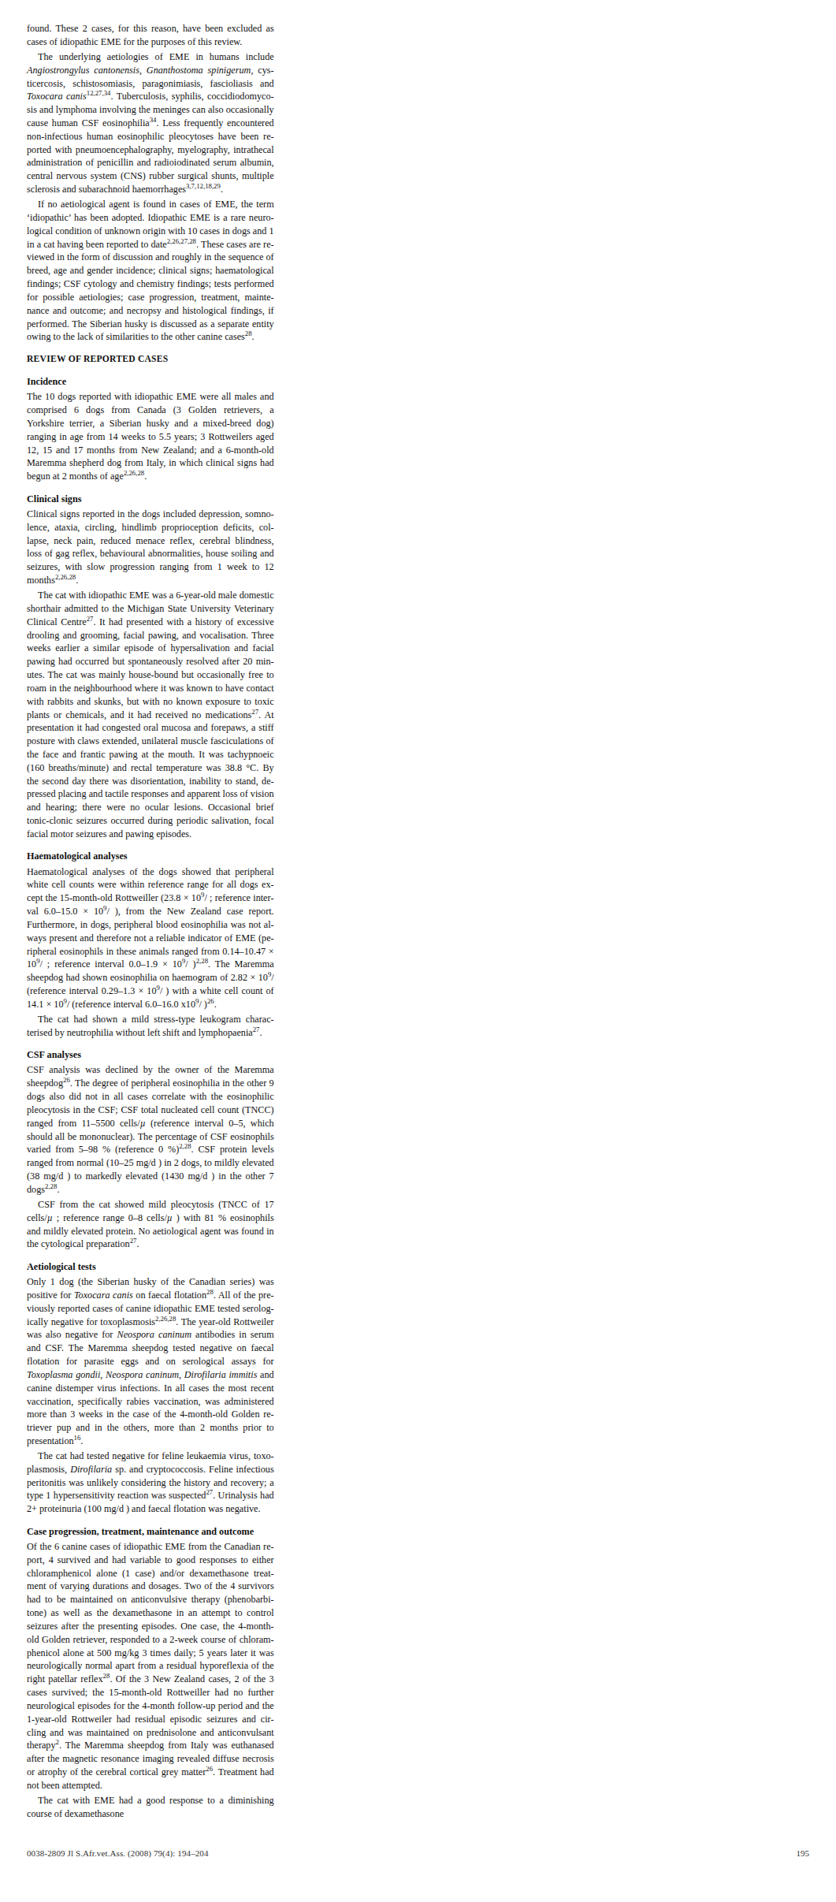found. These 2 cases, for this reason, have been excluded as cases of idiopathic EME for the purposes of this review.
The underlying aetiologies of EME in humans include Angiostrongylus cantonensis, Gnanthostoma spinigerum, cysticercosis, schistosomiasis, paragonimiasis, fascioliasis and Toxocara canis12,27,34. Tuberculosis, syphilis, coccidiodomycosis and lymphoma involving the meninges can also occasionally cause human CSF eosinophilia34. Less frequently encountered non-infectious human eosinophilic pleocytoses have been reported with pneumoencephalography, myelography, intrathecal administration of penicillin and radioiodinated serum albumin, central nervous system (CNS) rubber surgical shunts, multiple sclerosis and subarachnoid haemorrhages3,7,12,18,29.
If no aetiological agent is found in cases of EME, the term ‘idiopathic’ has been adopted. Idiopathic EME is a rare neurological condition of unknown origin with 10 cases in dogs and 1 in a cat having been reported to date2,26,27,28. These cases are reviewed in the form of discussion and roughly in the sequence of breed, age and gender incidence; clinical signs; haematological findings; CSF cytology and chemistry findings; tests performed for possible aetiologies; case progression, treatment, maintenance and outcome; and necropsy and histological findings, if performed. The Siberian husky is discussed as a separate entity owing to the lack of similarities to the other canine cases28.
Review of reported cases
Incidence
The 10 dogs reported with idiopathic EME were all males and comprised 6 dogs from Canada (3 Golden retrievers, a Yorkshire terrier, a Siberian husky and a mixed-breed dog) ranging in age from 14 weeks to 5.5 years; 3 Rottweilers aged 12, 15 and 17 months from New Zealand; and a 6-month-old Maremma shepherd dog from Italy, in which clinical signs had begun at 2 months of age2,26,28.
Clinical signs
Clinical signs reported in the dogs included depression, somnolence, ataxia, circling, hindlimb proprioception deficits, collapse, neck pain, reduced menace reflex, cerebral blindness, loss of gag reflex, behavioural abnormalities, house soiling and seizures, with slow progression ranging from 1 week to 12 months2,26,28.
The cat with idiopathic EME was a 6-year-old male domestic shorthair admitted to the Michigan State University Veterinary Clinical Centre27. It had presented with a history of excessive drooling and grooming, facial pawing, and vocalisation. Three weeks earlier a similar episode of hypersalivation and facial pawing had occurred but spontaneously resolved after 20 minutes. The cat was mainly house-bound but occasionally free to roam in the neighbourhood where it was known to have contact with rabbits and skunks, but with no known exposure to toxic plants or chemicals, and it had received no medications27. At presentation it had congested oral mucosa and forepaws, a stiff posture with claws extended, unilateral muscle fasciculations of the face and frantic pawing at the mouth. It was tachypnoeic (160 breaths/minute) and rectal temperature was 38.8 °C. By the second day there was disorientation, inability to stand, depressed placing and tactile responses and apparent loss of vision and hearing; there were no ocular lesions. Occasional brief tonic-clonic seizures occurred during periodic salivation, focal facial motor seizures and pawing episodes.
Haematological analyses
Haematological analyses of the dogs showed that peripheral white cell counts were within reference range for all dogs except the 15-month-old Rottweiller (23.8 × 109/ ; reference interval 6.0–15.0 × 109/ ), from the New Zealand case report. Furthermore, in dogs, peripheral blood eosinophilia was not always present and therefore not a reliable indicator of EME (peripheral eosinophils in these animals ranged from 0.14–10.47 × 109/ ; reference interval 0.0–1.9 × 109/ )2,28. The Maremma sheepdog had shown eosinophilia on haemogram of 2.82 × 109/ (reference interval 0.29–1.3 × 109/ ) with a white cell count of 14.1 × 109/ (reference interval 6.0–16.0 x109/ )26.
The cat had shown a mild stress-type leukogram characterised by neutrophilia without left shift and lymphopaenia27.
CSF analyses
CSF analysis was declined by the owner of the Maremma sheepdog26. The degree of peripheral eosinophilia in the other 9 dogs also did not in all cases correlate with the eosinophilic pleocytosis in the CSF; CSF total nucleated cell count (TNCC) ranged from 11–5500 cells/µ (reference interval 0–5, which should all be mononuclear). The percentage of CSF eosinophils varied from 5–98 % (reference 0 %)2,28. CSF protein levels ranged from normal (10–25 mg/d ) in 2 dogs, to mildly elevated (38 mg/d ) to markedly elevated (1430 mg/d ) in the other 7 dogs2,28.
CSF from the cat showed mild pleocytosis (TNCC of 17 cells/µ ; reference range 0–8 cells/µ ) with 81 % eosinophils and mildly elevated protein. No aetiological agent was found in the cytological preparation27.
Aetiological tests
Only 1 dog (the Siberian husky of the Canadian series) was positive for Toxocara canis on faecal flotation28. All of the previously reported cases of canine idiopathic EME tested serologically negative for toxoplasmosis2,26,28. The year-old Rottweiler was also negative for Neospora caninum antibodies in serum and CSF. The Maremma sheepdog tested negative on faecal flotation for parasite eggs and on serological assays for Toxoplasma gondii, Neospora caninum, Dirofilaria immitis and canine distemper virus infections. In all cases the most recent vaccination, specifically rabies vaccination, was administered more than 3 weeks in the case of the 4-month-old Golden retriever pup and in the others, more than 2 months prior to presentation16.
The cat had tested negative for feline leukaemia virus, toxoplasmosis, Dirofilaria sp. and cryptococcosis. Feline infectious peritonitis was unlikely considering the history and recovery; a type 1 hypersensitivity reaction was suspected27. Urinalysis had 2+ proteinuria (100 mg/d ) and faecal flotation was negative.
Case progression, treatment, maintenance and outcome
Of the 6 canine cases of idiopathic EME from the Canadian report, 4 survived and had variable to good responses to either chloramphenicol alone (1 case) and/or dexamethasone treatment of varying durations and dosages. Two of the 4 survivors had to be maintained on anticonvulsive therapy (phenobarbitone) as well as the dexamethasone in an attempt to control seizures after the presenting episodes. One case, the 4-month-old Golden retriever, responded to a 2-week course of chloramphenicol alone at 500 mg/kg 3 times daily; 5 years later it was neurologically normal apart from a residual hyporeflexia of the right patellar reflex28. Of the 3 New Zealand cases, 2 of the 3 cases survived; the 15-month-old Rottweiller had no further neurological episodes for the 4-month follow-up period and the 1-year-old Rottweiler had residual episodic seizures and circling and was maintained on prednisolone and anticonvulsant therapy2. The Maremma sheepdog from Italy was euthanased after the magnetic resonance imaging revealed diffuse necrosis or atrophy of the cerebral cortical grey matter26. Treatment had not been attempted.
The cat with EME had a good response to a diminishing course of dexamethasone
0038-2809 Jl S.Afr.vet.Ass. (2008) 79(4): 194–204
195